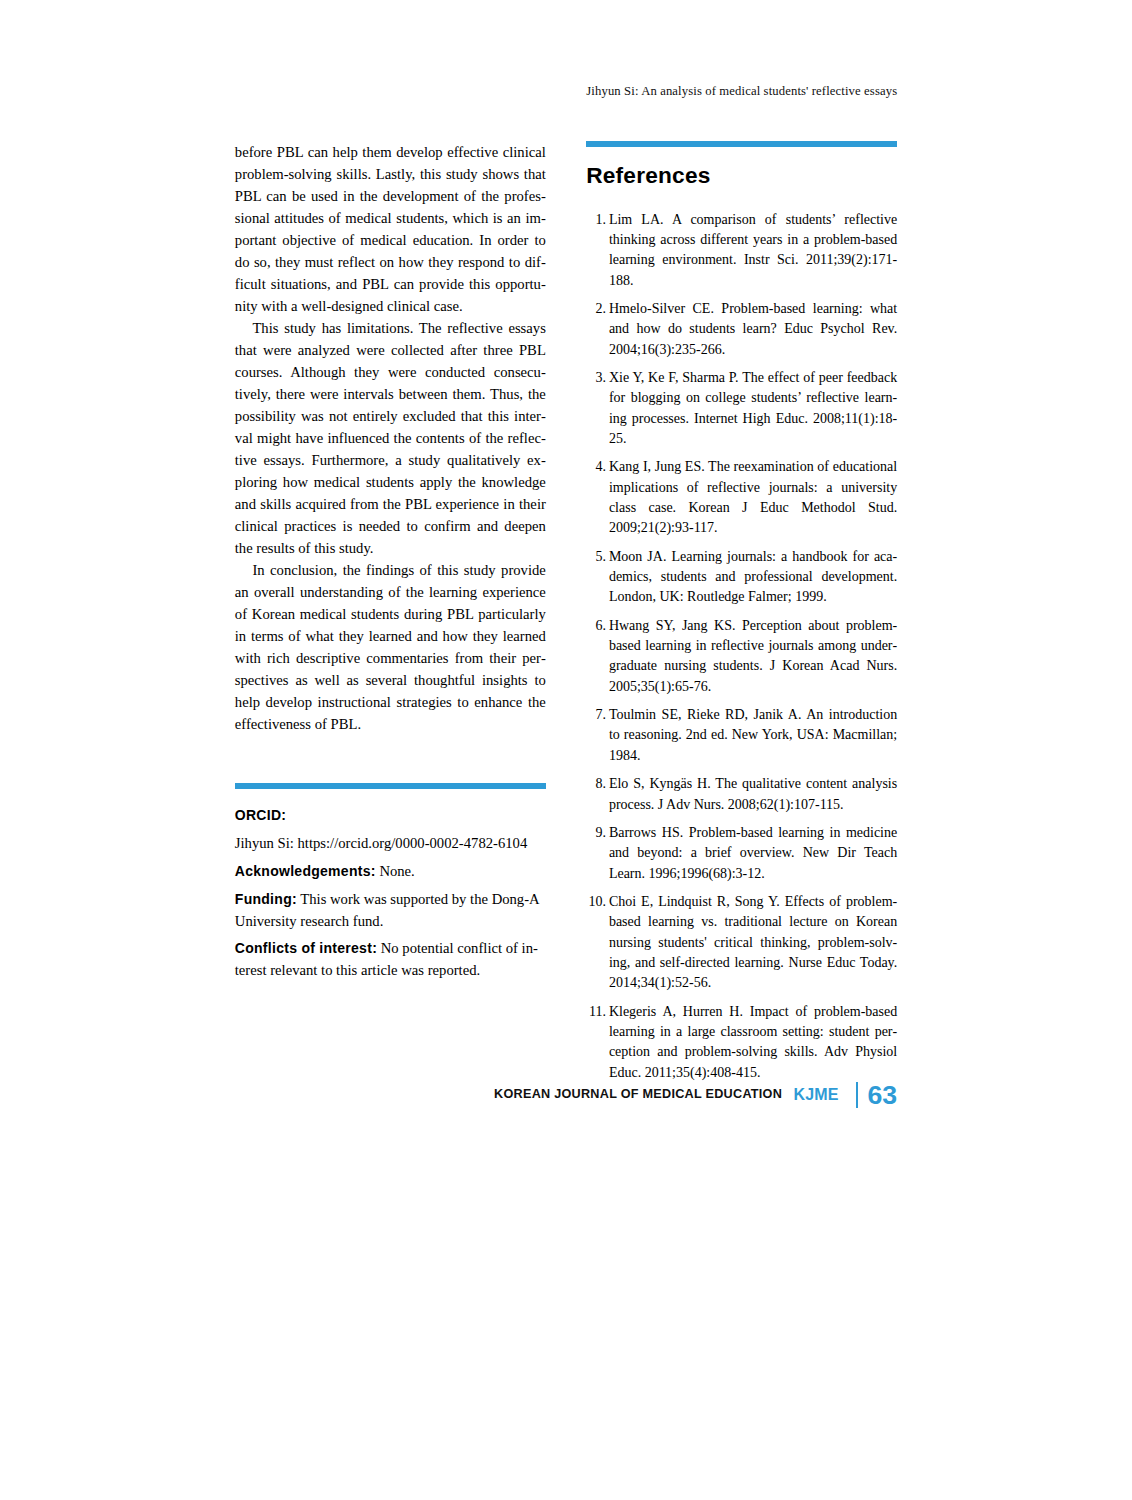Jihyun Si: An analysis of medical students' reflective essays
before PBL can help them develop effective clinical problem-solving skills. Lastly, this study shows that PBL can be used in the development of the professional attitudes of medical students, which is an important objective of medical education. In order to do so, they must reflect on how they respond to difficult situations, and PBL can provide this opportunity with a well-designed clinical case.
This study has limitations. The reflective essays that were analyzed were collected after three PBL courses. Although they were conducted consecutively, there were intervals between them. Thus, the possibility was not entirely excluded that this interval might have influenced the contents of the reflective essays. Furthermore, a study qualitatively exploring how medical students apply the knowledge and skills acquired from the PBL experience in their clinical practices is needed to confirm and deepen the results of this study.
In conclusion, the findings of this study provide an overall understanding of the learning experience of Korean medical students during PBL particularly in terms of what they learned and how they learned with rich descriptive commentaries from their perspectives as well as several thoughtful insights to help develop instructional strategies to enhance the effectiveness of PBL.
ORCID:
Jihyun Si: https://orcid.org/0000-0002-4782-6104
Acknowledgements: None.
Funding: This work was supported by the Dong-A University research fund.
Conflicts of interest: No potential conflict of interest relevant to this article was reported.
References
Lim LA. A comparison of students’ reflective thinking across different years in a problem-based learning environment. Instr Sci. 2011;39(2):171-188.
Hmelo-Silver CE. Problem-based learning: what and how do students learn? Educ Psychol Rev. 2004;16(3):235-266.
Xie Y, Ke F, Sharma P. The effect of peer feedback for blogging on college students’ reflective learning processes. Internet High Educ. 2008;11(1):18-25.
Kang I, Jung ES. The reexamination of educational implications of reflective journals: a university class case. Korean J Educ Methodol Stud. 2009;21(2):93-117.
Moon JA. Learning journals: a handbook for academics, students and professional development. London, UK: Routledge Falmer; 1999.
Hwang SY, Jang KS. Perception about problem-based learning in reflective journals among undergraduate nursing students. J Korean Acad Nurs. 2005;35(1):65-76.
Toulmin SE, Rieke RD, Janik A. An introduction to reasoning. 2nd ed. New York, USA: Macmillan; 1984.
Elo S, Kyngäs H. The qualitative content analysis process. J Adv Nurs. 2008;62(1):107-115.
Barrows HS. Problem-based learning in medicine and beyond: a brief overview. New Dir Teach Learn. 1996;1996(68):3-12.
Choi E, Lindquist R, Song Y. Effects of problem-based learning vs. traditional lecture on Korean nursing students' critical thinking, problem-solving, and self-directed learning. Nurse Educ Today. 2014;34(1):52-56.
Klegeris A, Hurren H. Impact of problem-based learning in a large classroom setting: student perception and problem-solving skills. Adv Physiol Educ. 2011;35(4):408-415.
KOREAN JOURNAL OF MEDICAL EDUCATION KJME 63